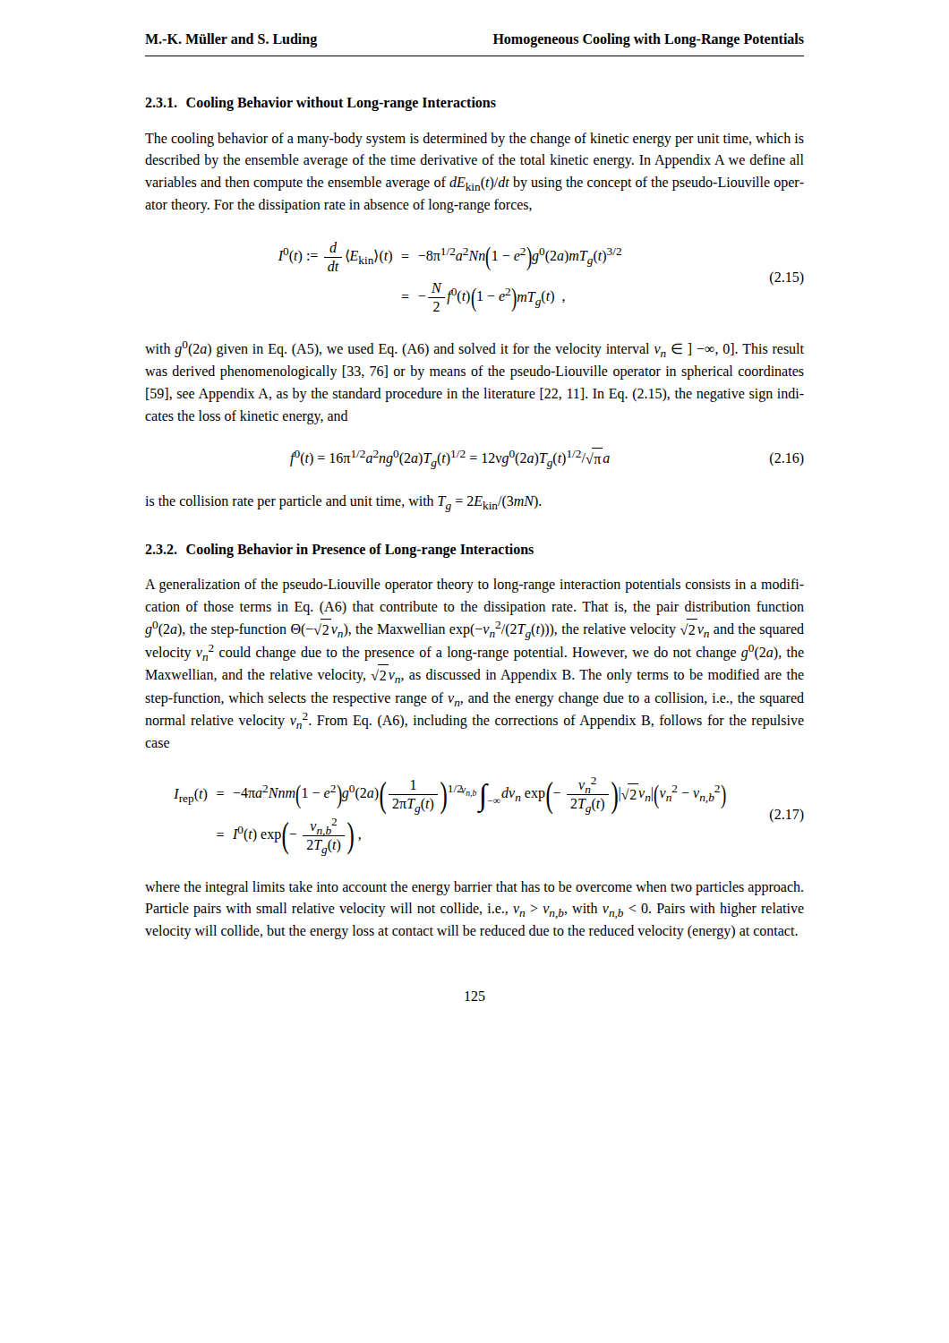M.-K. Müller and S. Luding Homogeneous Cooling with Long-Range Potentials
2.3.1. Cooling Behavior without Long-range Interactions
The cooling behavior of a many-body system is determined by the change of kinetic energy per unit time, which is described by the ensemble average of the time derivative of the total kinetic energy. In Appendix A we define all variables and then compute the ensemble average of dEkin(t)/dt by using the concept of the pseudo-Liouville operator theory. For the dissipation rate in absence of long-range forces,
| I 0 ( t ) := d dt ⟨ E kin ⟩( t ) | = | −8π 1/2 a 2 Nn ( 1 − e 2 ) g 0 (2 a ) mT g ( t ) 3/2 |
| | = | − N 2 f 0 ( t ) ( 1 − e 2 ) mT g ( t ) , |
(2.15)
with g0(2a) given in Eq. (A5), we used Eq. (A6) and solved it for the velocity interval vn ∈ ] −∞, 0]. This result was derived phenomenologically [33, 76] or by means of the pseudo-Liouville operator in spherical coordinates [59], see Appendix A, as by the standard procedure in the literature [22, 11]. In Eq. (2.15), the negative sign indicates the loss of kinetic energy, and
f0(t) = 16π1/2a2ng0(2a)Tg(t)1/2 = 12νg0(2a)Tg(t)1/2/√π a
(2.16)
is the collision rate per particle and unit time, with Tg = 2Ekin/(3mN).
2.3.2. Cooling Behavior in Presence of Long-range Interactions
A generalization of the pseudo-Liouville operator theory to long-range interaction potentials consists in a modification of those terms in Eq. (A6) that contribute to the dissipation rate. That is, the pair distribution function g0(2a), the step-function Θ(−√2 vn), the Maxwellian exp(−vn2/(2Tg(t))), the relative velocity √2 vn and the squared velocity vn2 could change due to the presence of a long-range potential. However, we do not change g0(2a), the Maxwellian, and the relative velocity, √2 vn, as discussed in Appendix B. The only terms to be modified are the step-function, which selects the respective range of vn, and the energy change due to a collision, i.e., the squared normal relative velocity vn2. From Eq. (A6), including the corrections of Appendix B, follows for the repulsive case
| I rep ( t ) | = | −4π a 2 Nnm ( 1 − e 2 ) g 0 (2 a ) ( 1 2π T g ( t ) ) 1/2 v n,b ∫ −∞ dv n exp ( − v n 2 2 T g ( t ) ) / √ 2 v n / ( v n 2 − v n,b 2 ) |
| | = | I 0 ( t ) exp ( − v n,b 2 2 T g ( t ) ) , |
(2.17)
where the integral limits take into account the energy barrier that has to be overcome when two particles approach. Particle pairs with small relative velocity will not collide, i.e., vn > vn,b, with vn,b < 0. Pairs with higher relative velocity will collide, but the energy loss at contact will be reduced due to the reduced velocity (energy) at contact.
125